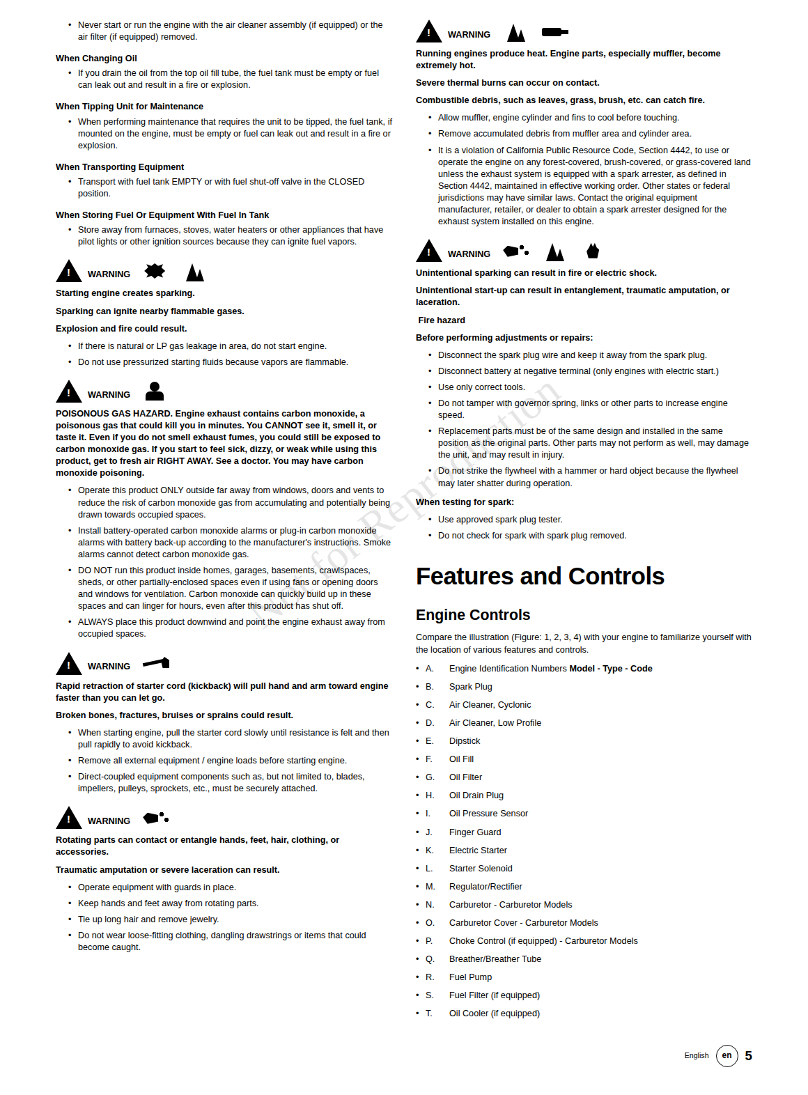Not for Reproduction
Never start or run the engine with the air cleaner assembly (if equipped) or the air filter (if equipped) removed.
When Changing Oil
If you drain the oil from the top oil fill tube, the fuel tank must be empty or fuel can leak out and result in a fire or explosion.
When Tipping Unit for Maintenance
When performing maintenance that requires the unit to be tipped, the fuel tank, if mounted on the engine, must be empty or fuel can leak out and result in a fire or explosion.
When Transporting Equipment
Transport with fuel tank EMPTY or with fuel shut-off valve in the CLOSED position.
When Storing Fuel Or Equipment With Fuel In Tank
Store away from furnaces, stoves, water heaters or other appliances that have pilot lights or other ignition sources because they can ignite fuel vapors.
WARNING
Starting engine creates sparking.
Sparking can ignite nearby flammable gases.
Explosion and fire could result.
If there is natural or LP gas leakage in area, do not start engine.
Do not use pressurized starting fluids because vapors are flammable.
WARNING
POISONOUS GAS HAZARD. Engine exhaust contains carbon monoxide, a poisonous gas that could kill you in minutes. You CANNOT see it, smell it, or taste it. Even if you do not smell exhaust fumes, you could still be exposed to carbon monoxide gas. If you start to feel sick, dizzy, or weak while using this product, get to fresh air RIGHT AWAY. See a doctor. You may have carbon monoxide poisoning.
Operate this product ONLY outside far away from windows, doors and vents to reduce the risk of carbon monoxide gas from accumulating and potentially being drawn towards occupied spaces.
Install battery-operated carbon monoxide alarms or plug-in carbon monoxide alarms with battery back-up according to the manufacturer's instructions. Smoke alarms cannot detect carbon monoxide gas.
DO NOT run this product inside homes, garages, basements, crawlspaces, sheds, or other partially-enclosed spaces even if using fans or opening doors and windows for ventilation. Carbon monoxide can quickly build up in these spaces and can linger for hours, even after this product has shut off.
ALWAYS place this product downwind and point the engine exhaust away from occupied spaces.
WARNING
Rapid retraction of starter cord (kickback) will pull hand and arm toward engine faster than you can let go.
Broken bones, fractures, bruises or sprains could result.
When starting engine, pull the starter cord slowly until resistance is felt and then pull rapidly to avoid kickback.
Remove all external equipment / engine loads before starting engine.
Direct-coupled equipment components such as, but not limited to, blades, impellers, pulleys, sprockets, etc., must be securely attached.
WARNING
Rotating parts can contact or entangle hands, feet, hair, clothing, or accessories.
Traumatic amputation or severe laceration can result.
Operate equipment with guards in place.
Keep hands and feet away from rotating parts.
Tie up long hair and remove jewelry.
Do not wear loose-fitting clothing, dangling drawstrings or items that could become caught.
WARNING
Running engines produce heat. Engine parts, especially muffler, become extremely hot.
Severe thermal burns can occur on contact.
Combustible debris, such as leaves, grass, brush, etc. can catch fire.
Allow muffler, engine cylinder and fins to cool before touching.
Remove accumulated debris from muffler area and cylinder area.
It is a violation of California Public Resource Code, Section 4442, to use or operate the engine on any forest-covered, brush-covered, or grass-covered land unless the exhaust system is equipped with a spark arrester, as defined in Section 4442, maintained in effective working order. Other states or federal jurisdictions may have similar laws. Contact the original equipment manufacturer, retailer, or dealer to obtain a spark arrester designed for the exhaust system installed on this engine.
WARNING
Unintentional sparking can result in fire or electric shock.
Unintentional start-up can result in entanglement, traumatic amputation, or laceration.
Fire hazard
Before performing adjustments or repairs:
Disconnect the spark plug wire and keep it away from the spark plug.
Disconnect battery at negative terminal (only engines with electric start.)
Use only correct tools.
Do not tamper with governor spring, links or other parts to increase engine speed.
Replacement parts must be of the same design and installed in the same position as the original parts. Other parts may not perform as well, may damage the unit, and may result in injury.
Do not strike the flywheel with a hammer or hard object because the flywheel may later shatter during operation.
When testing for spark:
Use approved spark plug tester.
Do not check for spark with spark plug removed.
Features and Controls
Engine Controls
Compare the illustration (Figure: 1, 2, 3, 4) with your engine to familiarize yourself with the location of various features and controls.
A. Engine Identification Numbers Model - Type - Code
B. Spark Plug
C. Air Cleaner, Cyclonic
D. Air Cleaner, Low Profile
E. Dipstick
F. Oil Fill
G. Oil Filter
H. Oil Drain Plug
I. Oil Pressure Sensor
J. Finger Guard
K. Electric Starter
L. Starter Solenoid
M. Regulator/Rectifier
N. Carburetor - Carburetor Models
O. Carburetor Cover - Carburetor Models
P. Choke Control (if equipped) - Carburetor Models
Q. Breather/Breather Tube
R. Fuel Pump
S. Fuel Filter (if equipped)
T. Oil Cooler (if equipped)
English en 5